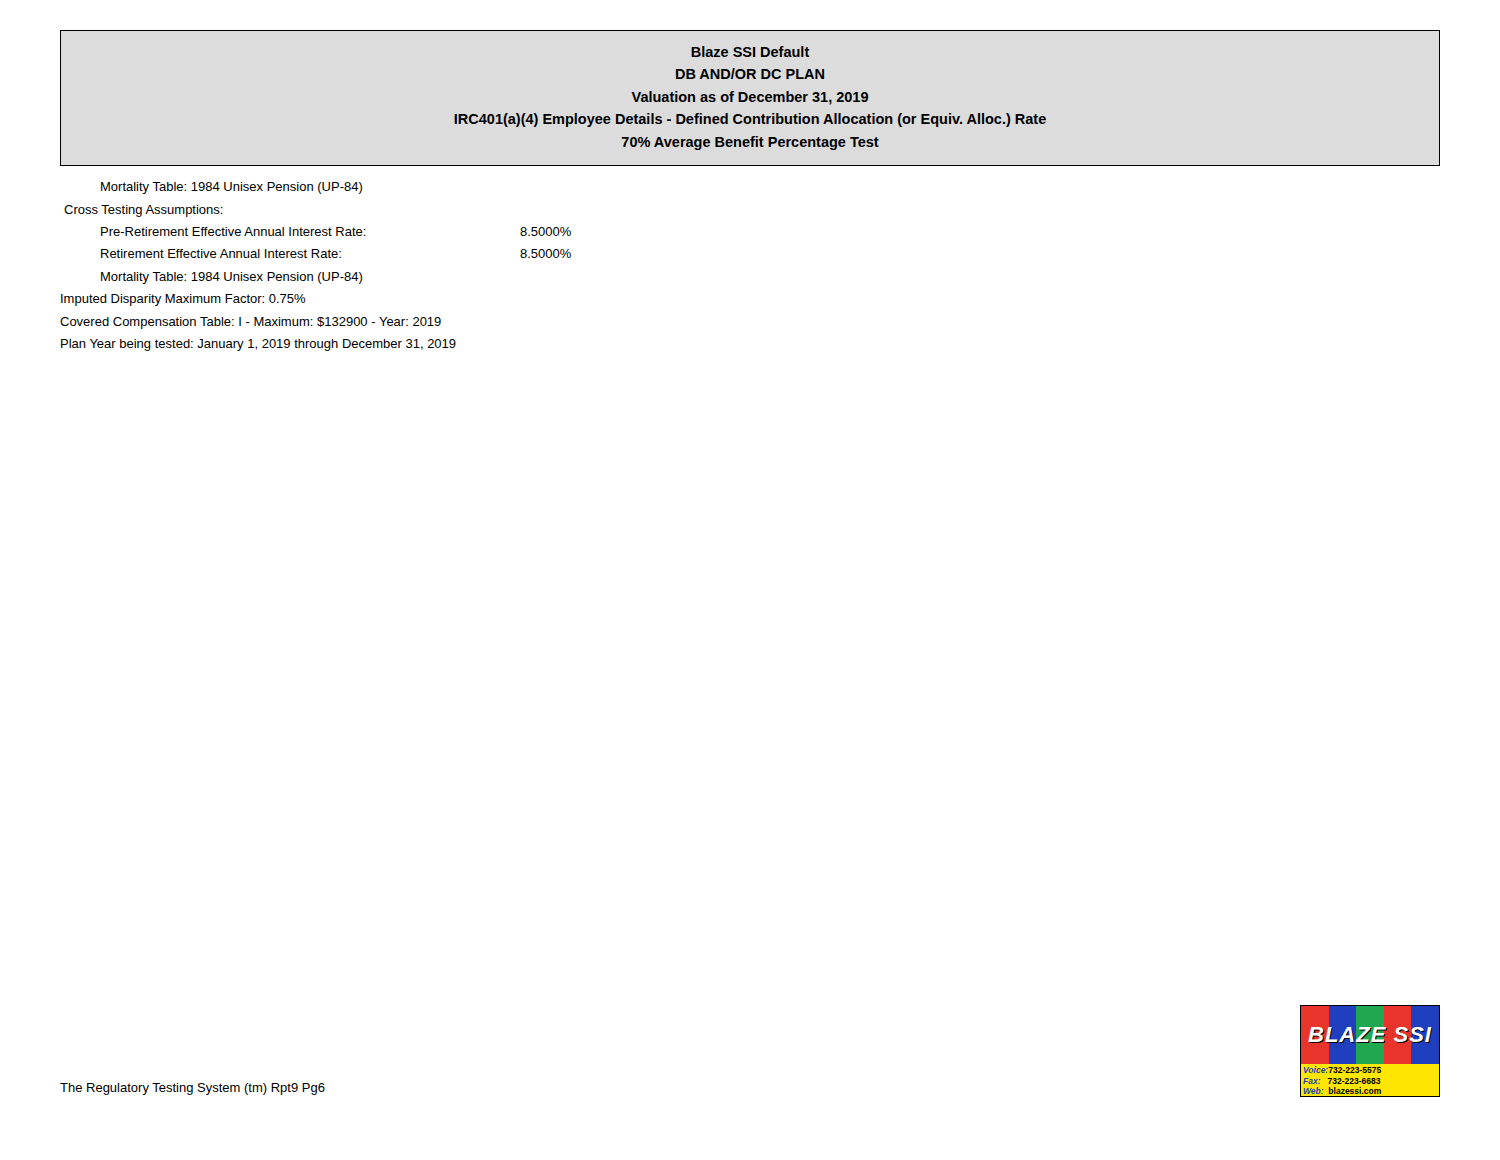Blaze SSI Default
DB AND/OR DC PLAN
Valuation as of December 31, 2019
IRC401(a)(4) Employee Details - Defined Contribution Allocation (or Equiv. Alloc.) Rate
70% Average Benefit Percentage Test
Mortality Table: 1984 Unisex Pension (UP-84)
Cross Testing Assumptions:
Pre-Retirement Effective Annual Interest Rate: 8.5000%
Retirement Effective Annual Interest Rate: 8.5000%
Mortality Table: 1984 Unisex Pension (UP-84)
Imputed Disparity Maximum Factor: 0.75%
Covered Compensation Table: I - Maximum: $132900 - Year: 2019
Plan Year being tested: January 1, 2019 through December 31, 2019
The Regulatory Testing System (tm) Rpt9 Pg6
BLAZE SSI
Voice: 732-223-5575
Fax: 732-223-6683
Web: blazessi.com